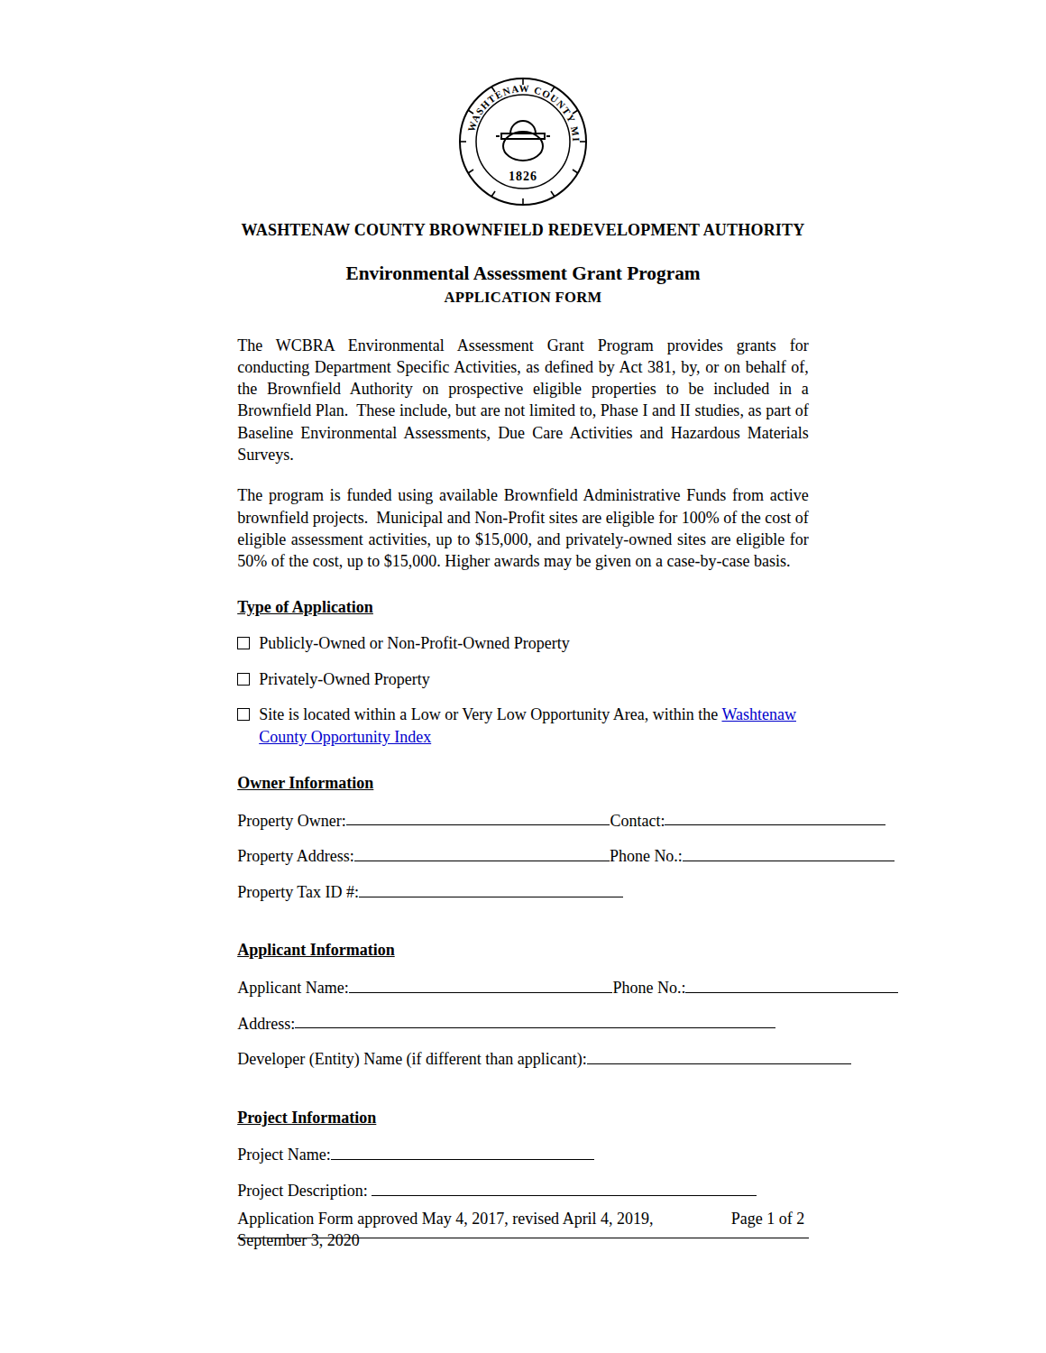WASHTENAW COUNTY MICHIGAN 1826
WASHTENAW COUNTY BROWNFIELD REDEVELOPMENT AUTHORITY
Environmental Assessment Grant Program
APPLICATION FORM
The WCBRA Environmental Assessment Grant Program provides grants for conducting Department Specific Activities, as defined by Act 381, by, or on behalf of, the Brownfield Authority on prospective eligible properties to be included in a Brownfield Plan. These include, but are not limited to, Phase I and II studies, as part of Baseline Environmental Assessments, Due Care Activities and Hazardous Materials Surveys.
The program is funded using available Brownfield Administrative Funds from active brownfield projects. Municipal and Non-Profit sites are eligible for 100% of the cost of eligible assessment activities, up to $15,000, and privately-owned sites are eligible for 50% of the cost, up to $15,000. Higher awards may be given on a case-by-case basis.
Type of Application
Publicly-Owned or Non-Profit-Owned Property
Privately-Owned Property
Site is located within a Low or Very Low Opportunity Area, within the Washtenaw County Opportunity Index
Owner Information
Property Owner:
Contact:
Property Address:
Phone No.:
Property Tax ID #:
Applicant Information
Applicant Name:
Phone No.:
Address:
Developer (Entity) Name (if different than applicant):
Project Information
Project Name:
Project Description:
Application Form approved May 4, 2017, revised April 4, 2019, September 3, 2020
Page 1 of 2